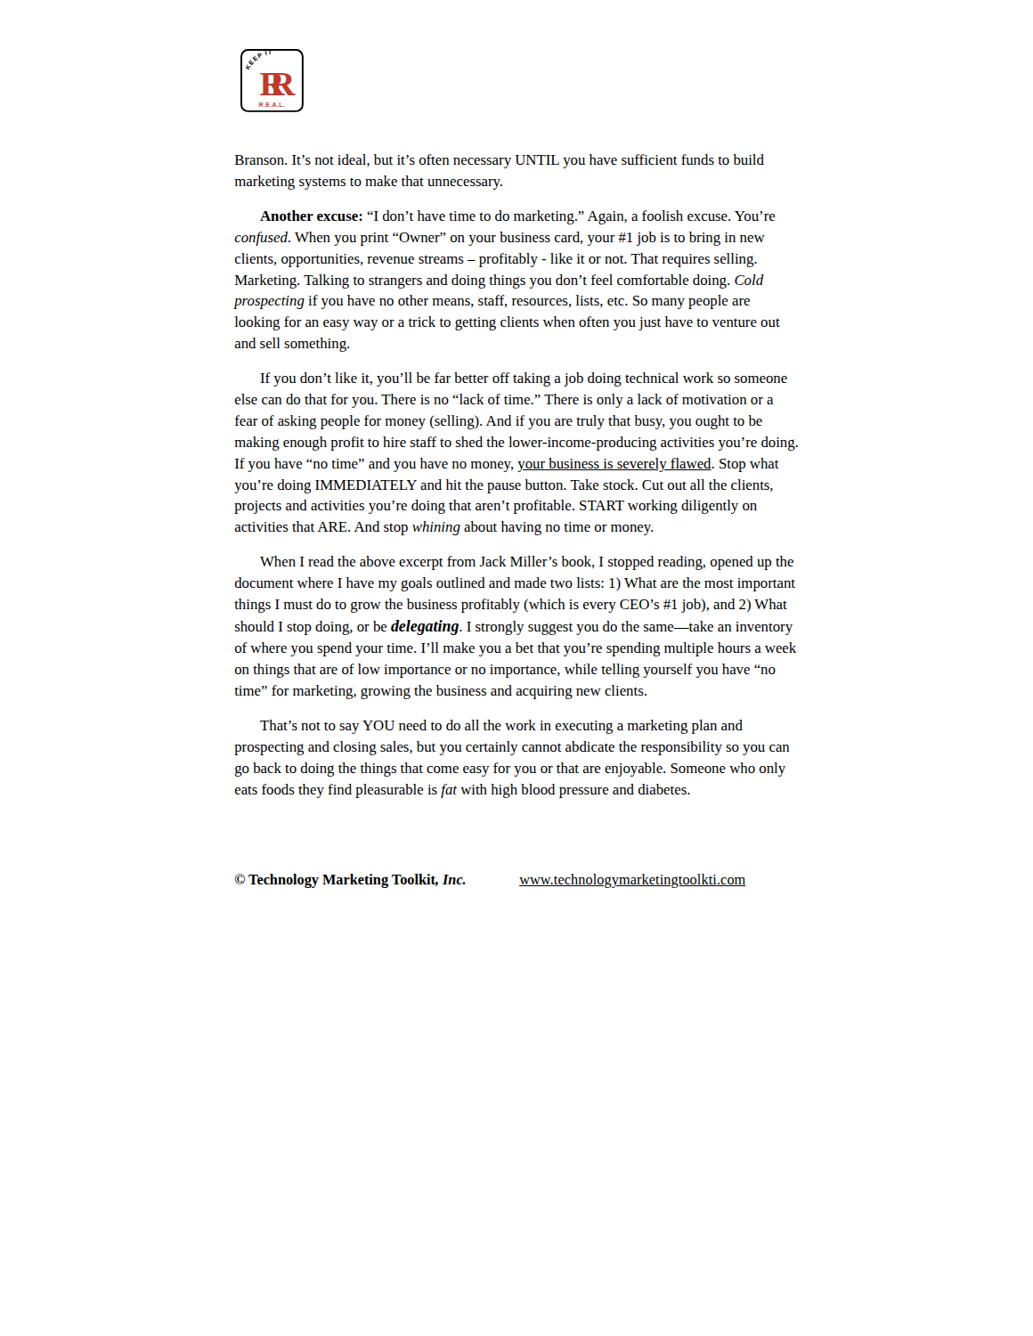KEEP IT R R R.E.A.L.
Branson. It’s not ideal, but it’s often necessary UNTIL you have sufficient funds to build marketing systems to make that unnecessary.
Another excuse: “I don’t have time to do marketing.” Again, a foolish excuse. You’re confused. When you print “Owner” on your business card, your #1 job is to bring in new clients, opportunities, revenue streams – profitably - like it or not. That requires selling. Marketing. Talking to strangers and doing things you don’t feel comfortable doing. Cold prospecting if you have no other means, staff, resources, lists, etc. So many people are looking for an easy way or a trick to getting clients when often you just have to venture out and sell something.
If you don’t like it, you’ll be far better off taking a job doing technical work so someone else can do that for you. There is no “lack of time.” There is only a lack of motivation or a fear of asking people for money (selling). And if you are truly that busy, you ought to be making enough profit to hire staff to shed the lower-income-producing activities you’re doing. If you have “no time” and you have no money, your business is severely flawed. Stop what you’re doing IMMEDIATELY and hit the pause button. Take stock. Cut out all the clients, projects and activities you’re doing that aren’t profitable. START working diligently on activities that ARE. And stop whining about having no time or money.
When I read the above excerpt from Jack Miller’s book, I stopped reading, opened up the document where I have my goals outlined and made two lists: 1) What are the most important things I must do to grow the business profitably (which is every CEO’s #1 job), and 2) What should I stop doing, or be delegating. I strongly suggest you do the same—take an inventory of where you spend your time. I’ll make you a bet that you’re spending multiple hours a week on things that are of low importance or no importance, while telling yourself you have “no time” for marketing, growing the business and acquiring new clients.
That’s not to say YOU need to do all the work in executing a marketing plan and prospecting and closing sales, but you certainly cannot abdicate the responsibility so you can go back to doing the things that come easy for you or that are enjoyable. Someone who only eats foods they find pleasurable is fat with high blood pressure and diabetes.
© Technology Marketing Toolkit, Inc. www.technologymarketingtoolkti.com